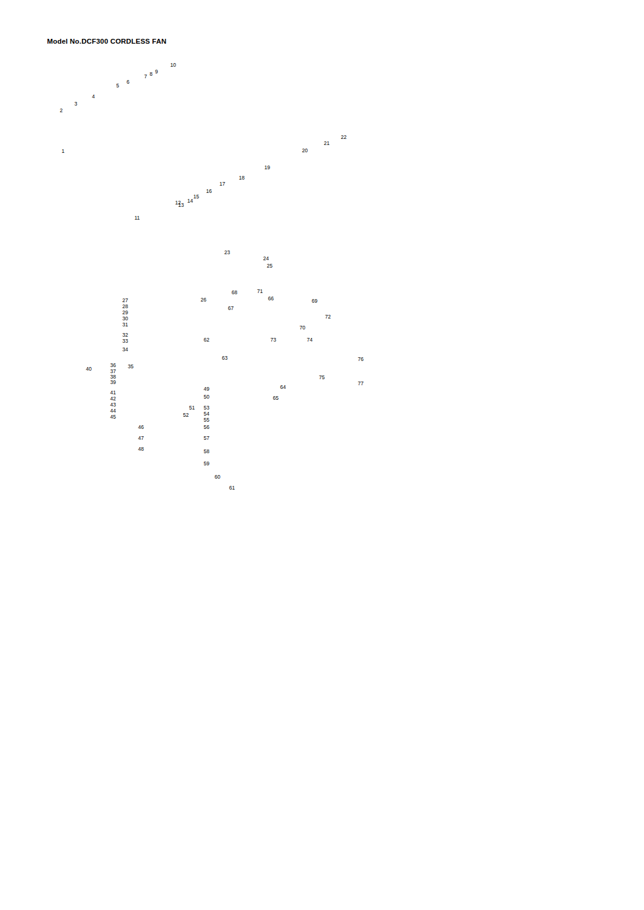Model No.DCF300 CORDLESS FAN
Exploded parts diagram for Makita DCF300 cordless fan.
10 7 8 9 5 6 4 3 2 1 22 21 20 19 18 17 16 15 14 13 12 11 23 24 25 26 27 28 29 30 31 32 33 34 35 36 37 38 39 40 41 42 43 44 45 46 47 48 49 50 51 52 53 54 55 56 57 58 59 60 61 62 63 64 65 66 67 68 69 70 71 72 73 74 75 76 77